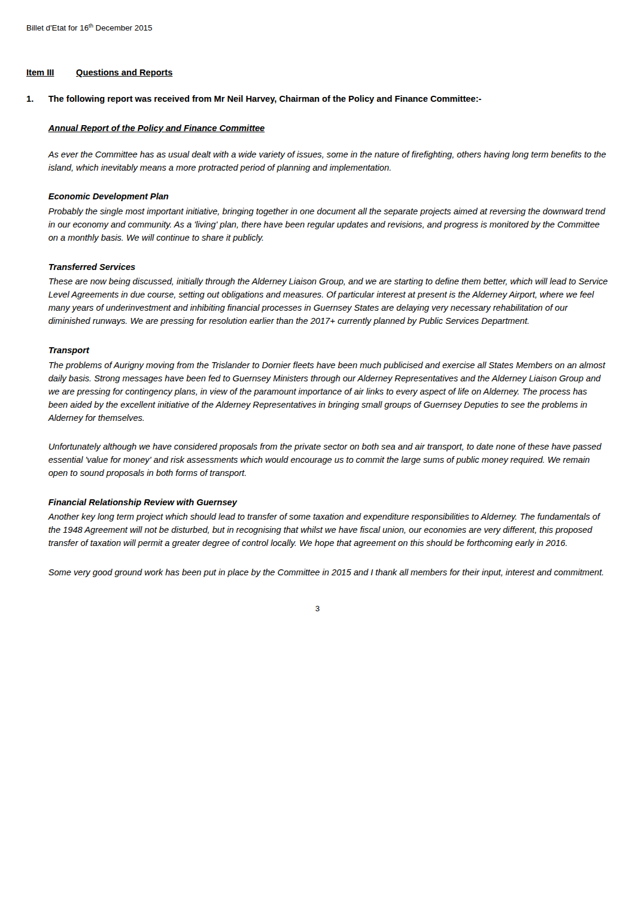Billet d'Etat for 16th December 2015
Item III Questions and Reports
1. The following report was received from Mr Neil Harvey, Chairman of the Policy and Finance Committee:-
Annual Report of the Policy and Finance Committee
As ever the Committee has as usual dealt with a wide variety of issues, some in the nature of firefighting, others having long term benefits to the island, which inevitably means a more protracted period of planning and implementation.
Economic Development Plan
Probably the single most important initiative, bringing together in one document all the separate projects aimed at reversing the downward trend in our economy and community. As a 'living' plan, there have been regular updates and revisions, and progress is monitored by the Committee on a monthly basis. We will continue to share it publicly.
Transferred Services
These are now being discussed, initially through the Alderney Liaison Group, and we are starting to define them better, which will lead to Service Level Agreements in due course, setting out obligations and measures. Of particular interest at present is the Alderney Airport, where we feel many years of underinvestment and inhibiting financial processes in Guernsey States are delaying very necessary rehabilitation of our diminished runways. We are pressing for resolution earlier than the 2017+ currently planned by Public Services Department.
Transport
The problems of Aurigny moving from the Trislander to Dornier fleets have been much publicised and exercise all States Members on an almost daily basis. Strong messages have been fed to Guernsey Ministers through our Alderney Representatives and the Alderney Liaison Group and we are pressing for contingency plans, in view of the paramount importance of air links to every aspect of life on Alderney. The process has been aided by the excellent initiative of the Alderney Representatives in bringing small groups of Guernsey Deputies to see the problems in Alderney for themselves.
Unfortunately although we have considered proposals from the private sector on both sea and air transport, to date none of these have passed essential 'value for money' and risk assessments which would encourage us to commit the large sums of public money required. We remain open to sound proposals in both forms of transport.
Financial Relationship Review with Guernsey
Another key long term project which should lead to transfer of some taxation and expenditure responsibilities to Alderney. The fundamentals of the 1948 Agreement will not be disturbed, but in recognising that whilst we have fiscal union, our economies are very different, this proposed transfer of taxation will permit a greater degree of control locally. We hope that agreement on this should be forthcoming early in 2016.
Some very good ground work has been put in place by the Committee in 2015 and I thank all members for their input, interest and commitment.
3